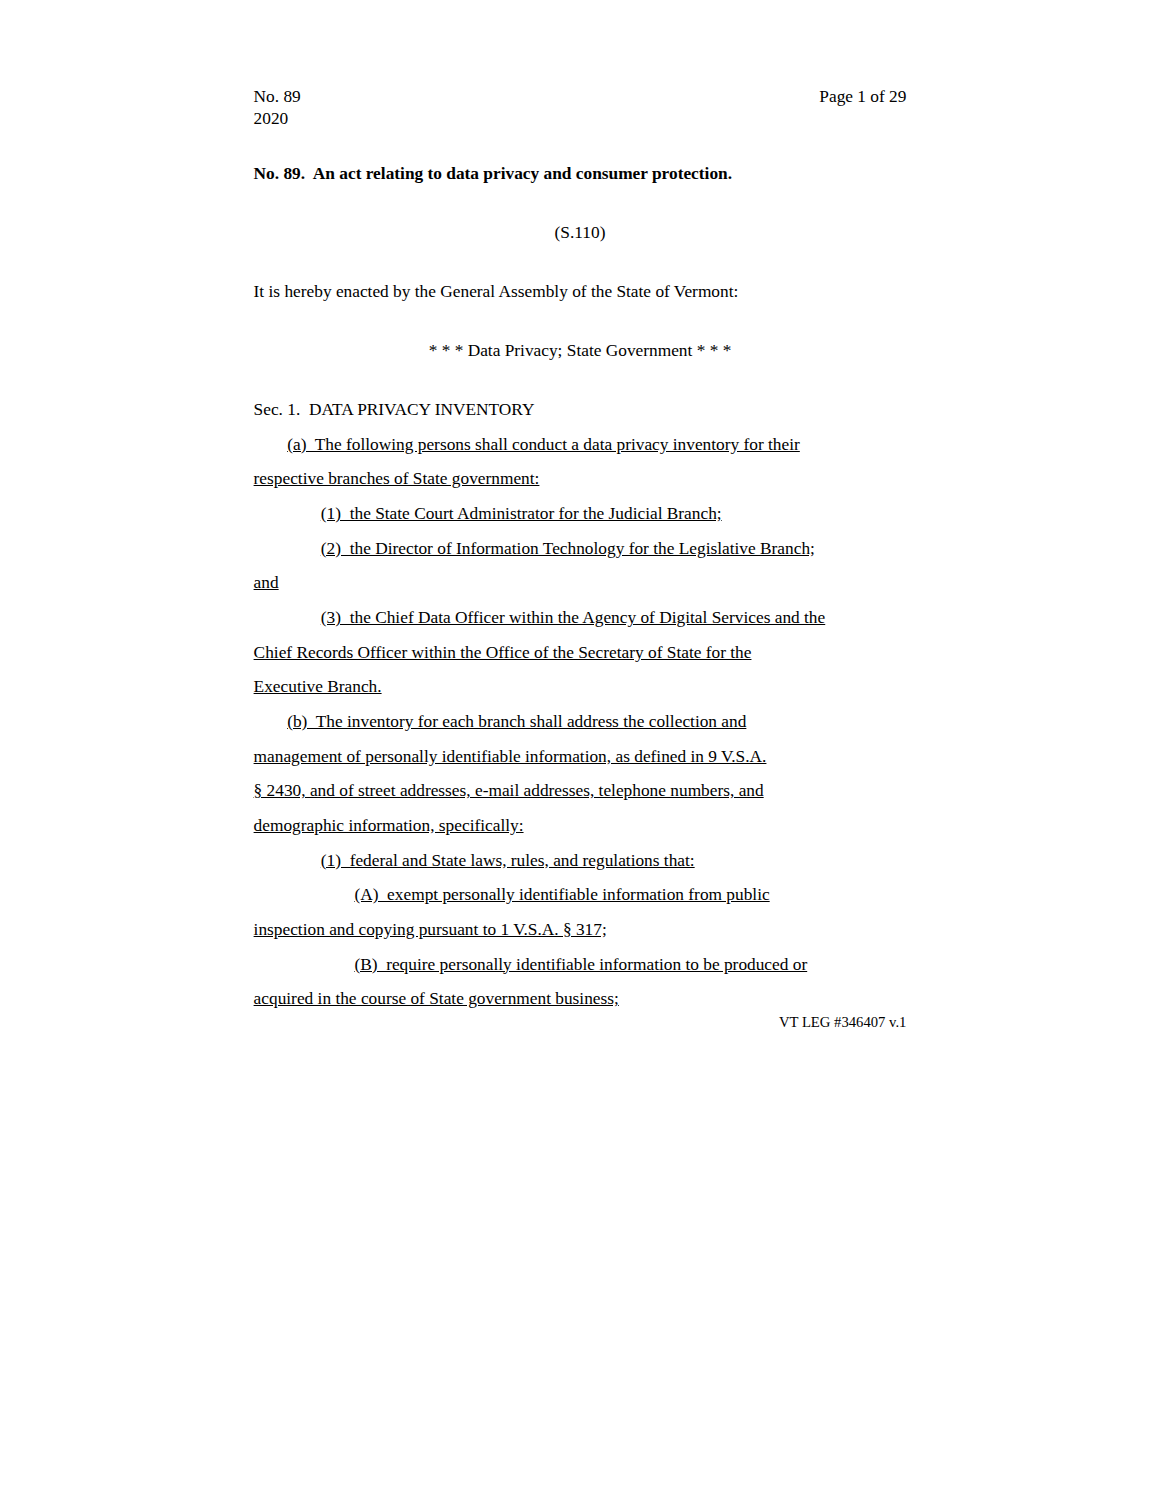No. 89 Page 1 of 29
2020
No. 89. An act relating to data privacy and consumer protection.
(S.110)
It is hereby enacted by the General Assembly of the State of Vermont:
* * * Data Privacy; State Government * * *
Sec. 1. DATA PRIVACY INVENTORY
(a) The following persons shall conduct a data privacy inventory for their
respective branches of State government:
(1) the State Court Administrator for the Judicial Branch;
(2) the Director of Information Technology for the Legislative Branch;
and
(3) the Chief Data Officer within the Agency of Digital Services and the
Chief Records Officer within the Office of the Secretary of State for the
Executive Branch.
(b) The inventory for each branch shall address the collection and
management of personally identifiable information, as defined in 9 V.S.A.
§ 2430, and of street addresses, e-mail addresses, telephone numbers, and
demographic information, specifically:
(1) federal and State laws, rules, and regulations that:
(A) exempt personally identifiable information from public
inspection and copying pursuant to 1 V.S.A. § 317;
(B) require personally identifiable information to be produced or
acquired in the course of State government business;
VT LEG #346407 v.1